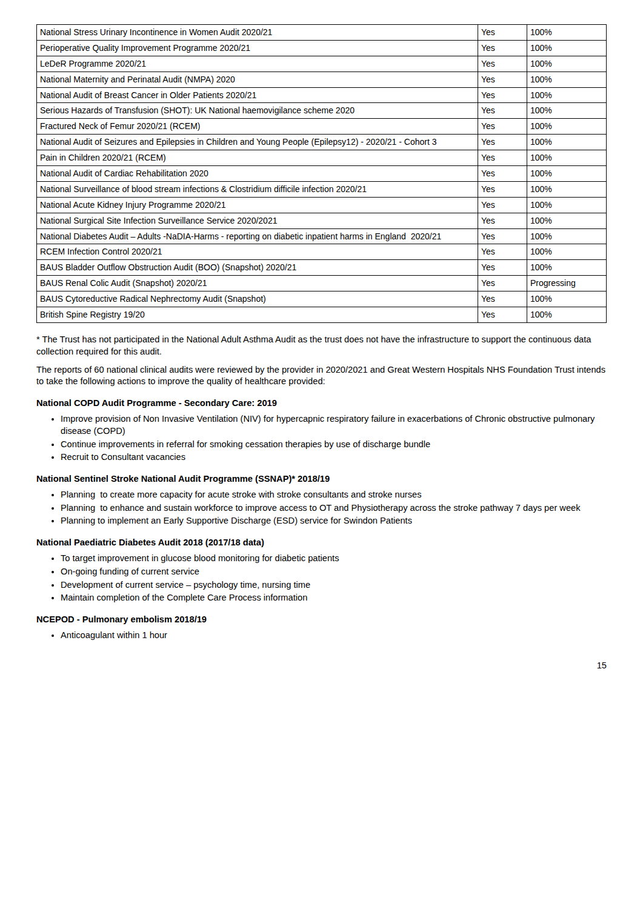| National Stress Urinary Incontinence in Women Audit 2020/21 | Yes | 100% |
| Perioperative Quality Improvement Programme 2020/21 | Yes | 100% |
| LeDeR Programme 2020/21 | Yes | 100% |
| National Maternity and Perinatal Audit (NMPA) 2020 | Yes | 100% |
| National Audit of Breast Cancer in Older Patients 2020/21 | Yes | 100% |
| Serious Hazards of Transfusion (SHOT): UK National haemovigilance scheme 2020 | Yes | 100% |
| Fractured Neck of Femur 2020/21 (RCEM) | Yes | 100% |
| National Audit of Seizures and Epilepsies in Children and Young People (Epilepsy12) - 2020/21 - Cohort 3 | Yes | 100% |
| Pain in Children 2020/21 (RCEM) | Yes | 100% |
| National Audit of Cardiac Rehabilitation 2020 | Yes | 100% |
| National Surveillance of blood stream infections & Clostridium difficile infection 2020/21 | Yes | 100% |
| National Acute Kidney Injury Programme 2020/21 | Yes | 100% |
| National Surgical Site Infection Surveillance Service 2020/2021 | Yes | 100% |
| National Diabetes Audit – Adults -NaDIA-Harms - reporting on diabetic inpatient harms in England 2020/21 | Yes | 100% |
| RCEM Infection Control 2020/21 | Yes | 100% |
| BAUS Bladder Outflow Obstruction Audit (BOO) (Snapshot) 2020/21 | Yes | 100% |
| BAUS Renal Colic Audit (Snapshot) 2020/21 | Yes | Progressing |
| BAUS Cytoreductive Radical Nephrectomy Audit (Snapshot) | Yes | 100% |
| British Spine Registry 19/20 | Yes | 100% |
* The Trust has not participated in the National Adult Asthma Audit as the trust does not have the infrastructure to support the continuous data collection required for this audit.
The reports of 60 national clinical audits were reviewed by the provider in 2020/2021 and Great Western Hospitals NHS Foundation Trust intends to take the following actions to improve the quality of healthcare provided:
National COPD Audit Programme - Secondary Care: 2019
Improve provision of Non Invasive Ventilation (NIV) for hypercapnic respiratory failure in exacerbations of Chronic obstructive pulmonary disease (COPD)
Continue improvements in referral for smoking cessation therapies by use of discharge bundle
Recruit to Consultant vacancies
National Sentinel Stroke National Audit Programme (SSNAP)* 2018/19
Planning to create more capacity for acute stroke with stroke consultants and stroke nurses
Planning to enhance and sustain workforce to improve access to OT and Physiotherapy across the stroke pathway 7 days per week
Planning to implement an Early Supportive Discharge (ESD) service for Swindon Patients
National Paediatric Diabetes Audit 2018 (2017/18 data)
To target improvement in glucose blood monitoring for diabetic patients
On-going funding of current service
Development of current service – psychology time, nursing time
Maintain completion of the Complete Care Process information
NCEPOD - Pulmonary embolism 2018/19
Anticoagulant within 1 hour
15